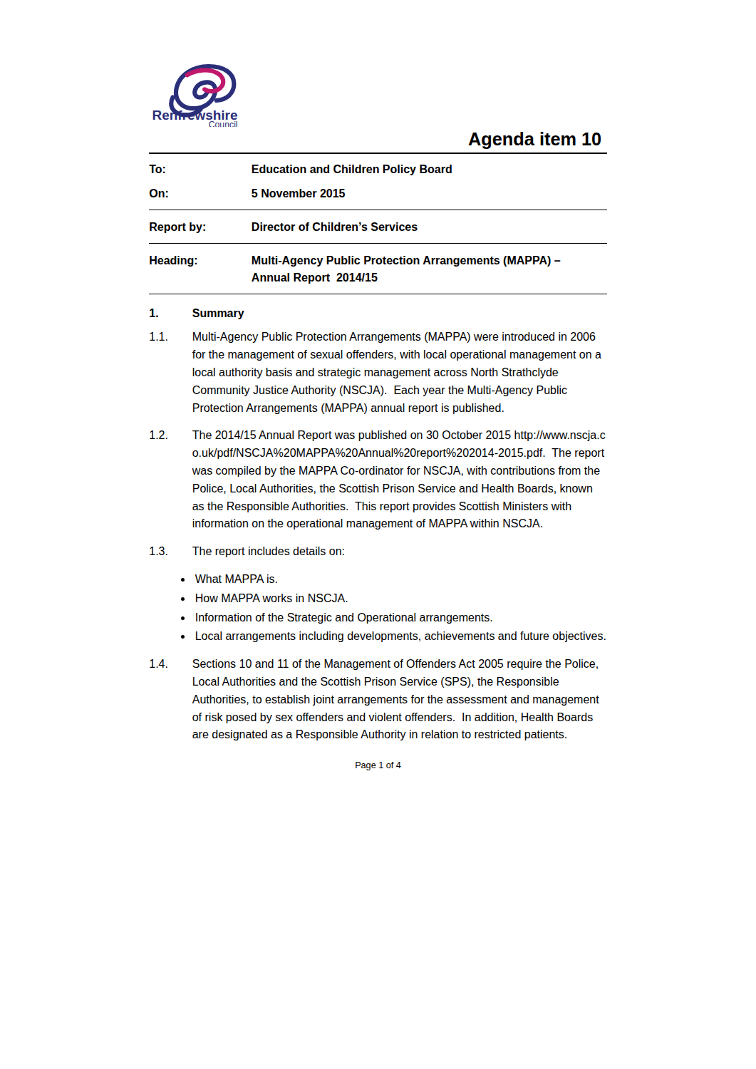Renfrewshire Council
Agenda item 10
To:
Education and Children Policy Board
On:
5 November 2015
Report by:
Director of Children’s Services
Heading:
Multi-Agency Public Protection Arrangements (MAPPA) –
Annual Report 2014/15
1. Summary
1.1. Multi-Agency Public Protection Arrangements (MAPPA) were introduced in 2006 for the management of sexual offenders, with local operational management on a local authority basis and strategic management across North Strathclyde Community Justice Authority (NSCJA). Each year the Multi-Agency Public Protection Arrangements (MAPPA) annual report is published.
1.2. The 2014/15 Annual Report was published on 30 October 2015 http://www.nscja.co.uk/pdf/NSCJA%20MAPPA%20Annual%20report%202014-2015.pdf. The report was compiled by the MAPPA Co-ordinator for NSCJA, with contributions from the Police, Local Authorities, the Scottish Prison Service and Health Boards, known as the Responsible Authorities. This report provides Scottish Ministers with information on the operational management of MAPPA within NSCJA.
1.3. The report includes details on:
What MAPPA is.
How MAPPA works in NSCJA.
Information of the Strategic and Operational arrangements.
Local arrangements including developments, achievements and future objectives.
1.4. Sections 10 and 11 of the Management of Offenders Act 2005 require the Police, Local Authorities and the Scottish Prison Service (SPS), the Responsible Authorities, to establish joint arrangements for the assessment and management of risk posed by sex offenders and violent offenders. In addition, Health Boards are designated as a Responsible Authority in relation to restricted patients.
Page 1 of 4